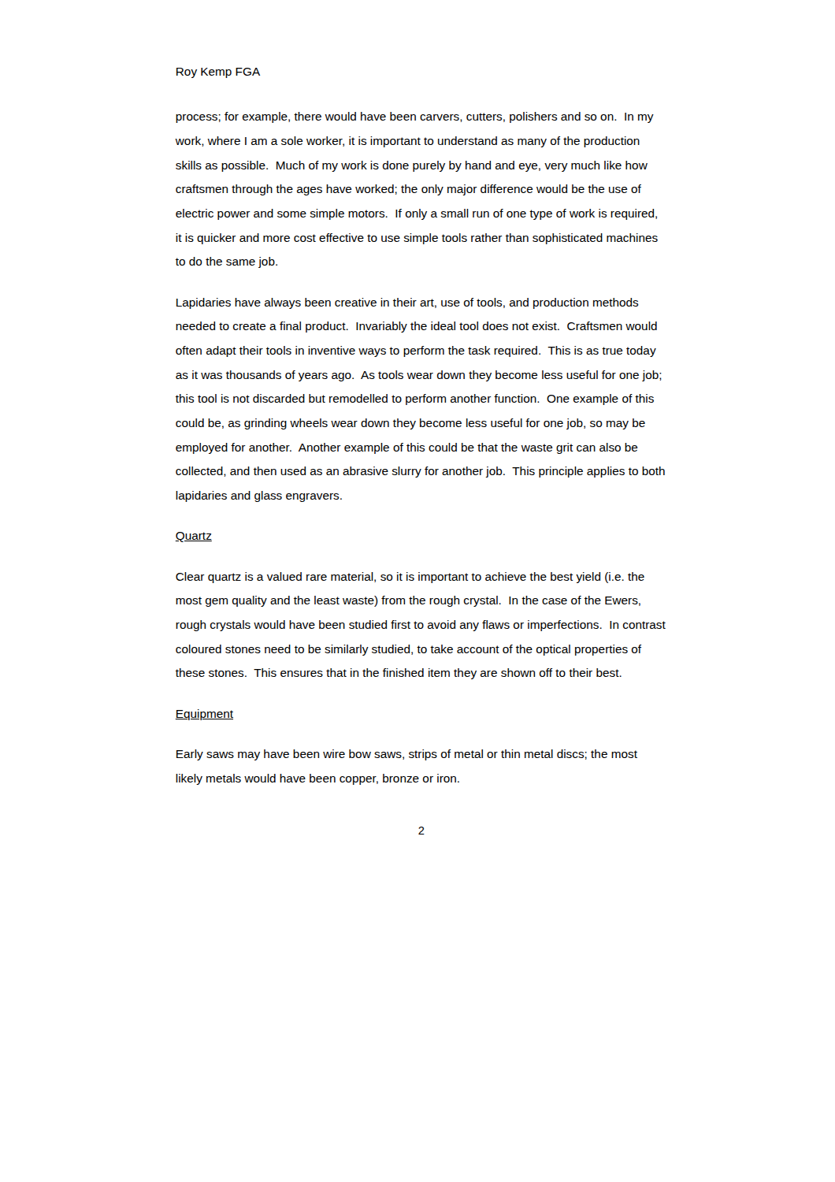Roy Kemp FGA
process; for example, there would have been carvers, cutters, polishers and so on. In my work, where I am a sole worker, it is important to understand as many of the production skills as possible. Much of my work is done purely by hand and eye, very much like how craftsmen through the ages have worked; the only major difference would be the use of electric power and some simple motors. If only a small run of one type of work is required, it is quicker and more cost effective to use simple tools rather than sophisticated machines to do the same job.
Lapidaries have always been creative in their art, use of tools, and production methods needed to create a final product. Invariably the ideal tool does not exist. Craftsmen would often adapt their tools in inventive ways to perform the task required. This is as true today as it was thousands of years ago. As tools wear down they become less useful for one job; this tool is not discarded but remodelled to perform another function. One example of this could be, as grinding wheels wear down they become less useful for one job, so may be employed for another. Another example of this could be that the waste grit can also be collected, and then used as an abrasive slurry for another job. This principle applies to both lapidaries and glass engravers.
Quartz
Clear quartz is a valued rare material, so it is important to achieve the best yield (i.e. the most gem quality and the least waste) from the rough crystal. In the case of the Ewers, rough crystals would have been studied first to avoid any flaws or imperfections. In contrast coloured stones need to be similarly studied, to take account of the optical properties of these stones. This ensures that in the finished item they are shown off to their best.
Equipment
Early saws may have been wire bow saws, strips of metal or thin metal discs; the most likely metals would have been copper, bronze or iron.
2